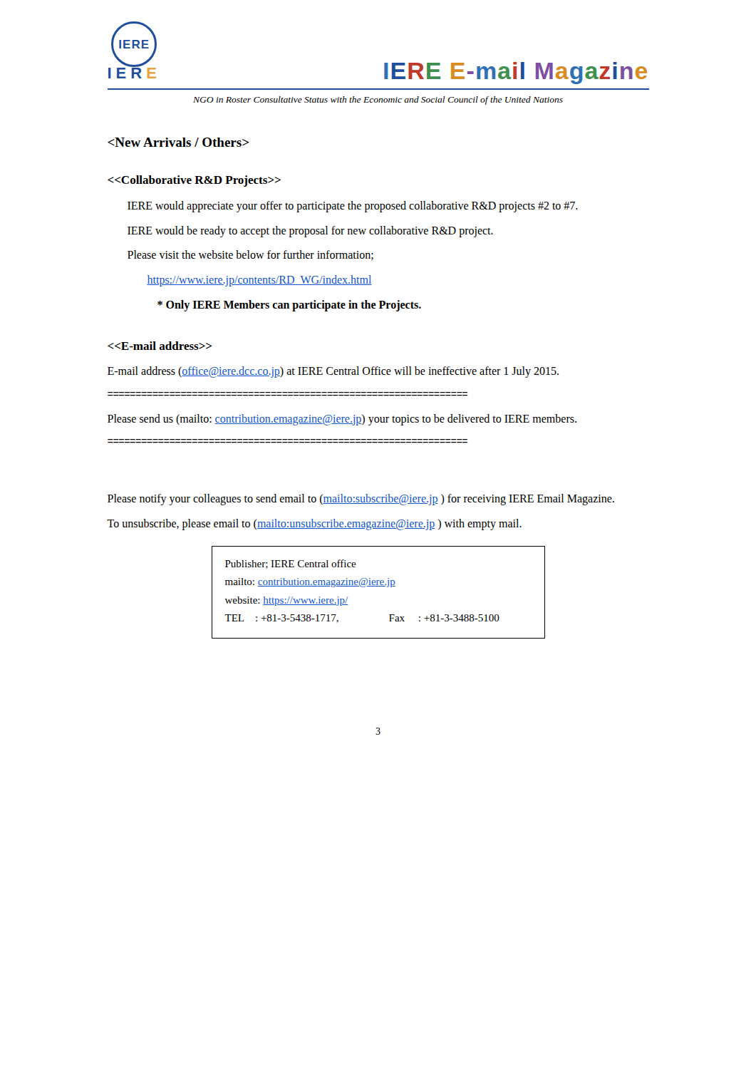IERE
IERE
IERE E-mail Magazine
NGO in Roster Consultative Status with the Economic and Social Council of the United Nations
<New Arrivals / Others>
<<Collaborative R&D Projects>>
IERE would appreciate your offer to participate the proposed collaborative R&D projects #2 to #7.
IERE would be ready to accept the proposal for new collaborative R&D project.
Please visit the website below for further information;
https://www.iere.jp/contents/RD_WG/index.html
* Only IERE Members can participate in the Projects.
<<E-mail address>>
E-mail address (office@iere.dcc.co.jp) at IERE Central Office will be ineffective after 1 July 2015.
================================================================
Please send us (mailto: contribution.emagazine@iere.jp) your topics to be delivered to IERE members.
================================================================
Please notify your colleagues to send email to (mailto:subscribe@iere.jp ) for receiving IERE Email Magazine.
To unsubscribe, please email to (mailto:unsubscribe.emagazine@iere.jp ) with empty mail.
Publisher; IERE Central office
mailto: contribution.emagazine@iere.jp
website: https://www.iere.jp/
TEL : +81-3-5438-1717, Fax : +81-3-3488-5100
3